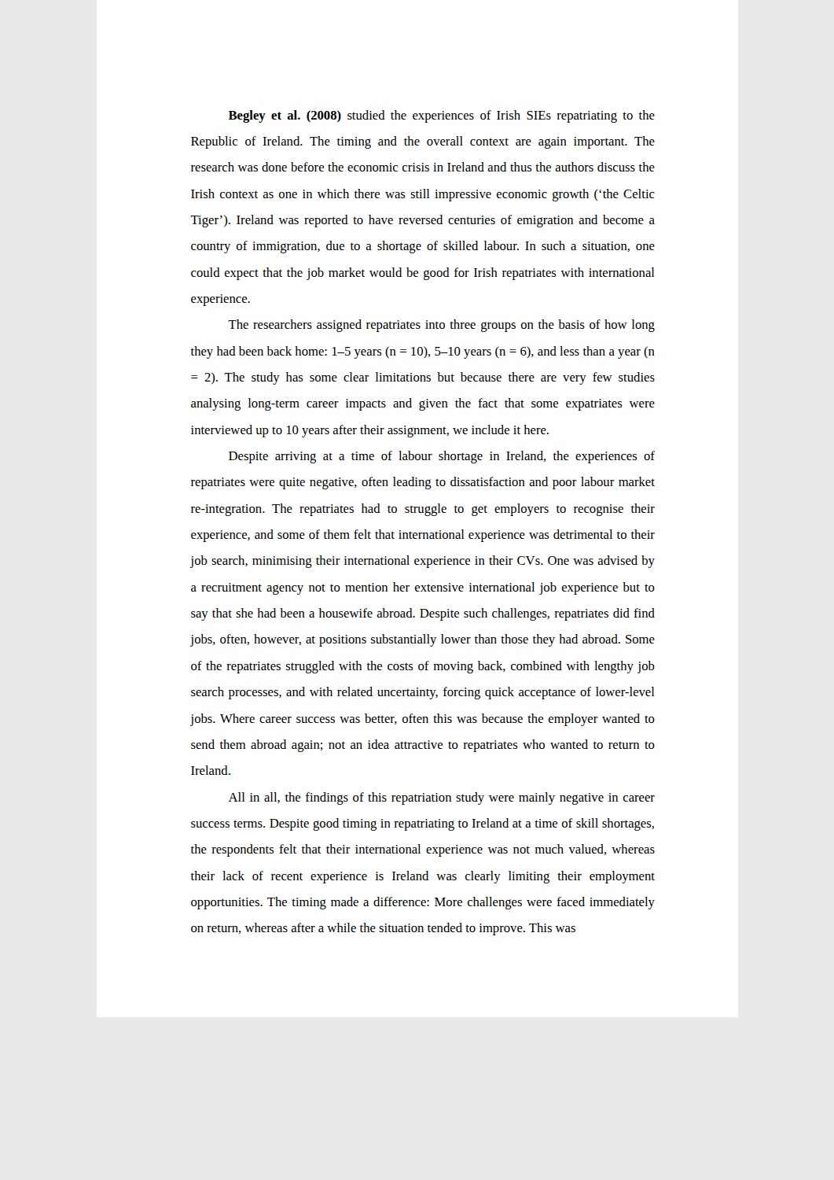Begley et al. (2008) studied the experiences of Irish SIEs repatriating to the Republic of Ireland. The timing and the overall context are again important. The research was done before the economic crisis in Ireland and thus the authors discuss the Irish context as one in which there was still impressive economic growth (‘the Celtic Tiger’). Ireland was reported to have reversed centuries of emigration and become a country of immigration, due to a shortage of skilled labour. In such a situation, one could expect that the job market would be good for Irish repatriates with international experience.
The researchers assigned repatriates into three groups on the basis of how long they had been back home: 1–5 years (n = 10), 5–10 years (n = 6), and less than a year (n = 2). The study has some clear limitations but because there are very few studies analysing long-term career impacts and given the fact that some expatriates were interviewed up to 10 years after their assignment, we include it here.
Despite arriving at a time of labour shortage in Ireland, the experiences of repatriates were quite negative, often leading to dissatisfaction and poor labour market re-integration. The repatriates had to struggle to get employers to recognise their experience, and some of them felt that international experience was detrimental to their job search, minimising their international experience in their CVs. One was advised by a recruitment agency not to mention her extensive international job experience but to say that she had been a housewife abroad. Despite such challenges, repatriates did find jobs, often, however, at positions substantially lower than those they had abroad. Some of the repatriates struggled with the costs of moving back, combined with lengthy job search processes, and with related uncertainty, forcing quick acceptance of lower-level jobs. Where career success was better, often this was because the employer wanted to send them abroad again; not an idea attractive to repatriates who wanted to return to Ireland.
All in all, the findings of this repatriation study were mainly negative in career success terms. Despite good timing in repatriating to Ireland at a time of skill shortages, the respondents felt that their international experience was not much valued, whereas their lack of recent experience is Ireland was clearly limiting their employment opportunities. The timing made a difference: More challenges were faced immediately on return, whereas after a while the situation tended to improve. This was